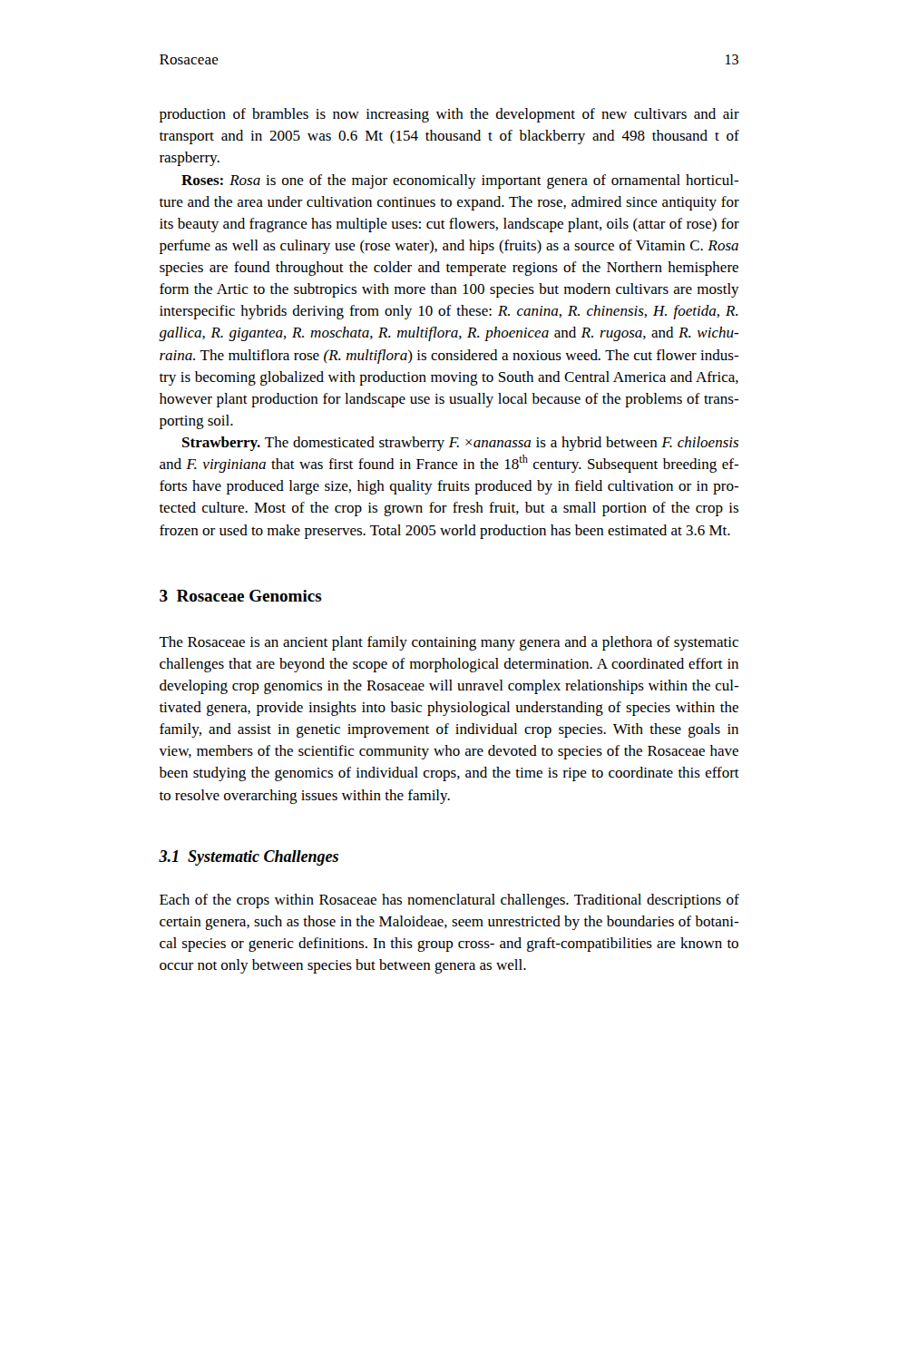Rosaceae 13
production of brambles is now increasing with the development of new cultivars and air transport and in 2005 was 0.6 Mt (154 thousand t of blackberry and 498 thousand t of raspberry.
Roses: Rosa is one of the major economically important genera of ornamental horticulture and the area under cultivation continues to expand. The rose, admired since antiquity for its beauty and fragrance has multiple uses: cut flowers, landscape plant, oils (attar of rose) for perfume as well as culinary use (rose water), and hips (fruits) as a source of Vitamin C. Rosa species are found throughout the colder and temperate regions of the Northern hemisphere form the Artic to the subtropics with more than 100 species but modern cultivars are mostly interspecific hybrids deriving from only 10 of these: R. canina, R. chinensis, H. foetida, R. gallica, R. gigantea, R. moschata, R. multiflora, R. phoenicea and R. rugosa, and R. wichuraina. The multiflora rose (R. multiflora) is considered a noxious weed. The cut flower industry is becoming globalized with production moving to South and Central America and Africa, however plant production for landscape use is usually local because of the problems of transporting soil.
Strawberry. The domesticated strawberry F. ×ananassa is a hybrid between F. chiloensis and F. virginiana that was first found in France in the 18th century. Subsequent breeding efforts have produced large size, high quality fruits produced by in field cultivation or in protected culture. Most of the crop is grown for fresh fruit, but a small portion of the crop is frozen or used to make preserves. Total 2005 world production has been estimated at 3.6 Mt.
3 Rosaceae Genomics
The Rosaceae is an ancient plant family containing many genera and a plethora of systematic challenges that are beyond the scope of morphological determination. A coordinated effort in developing crop genomics in the Rosaceae will unravel complex relationships within the cultivated genera, provide insights into basic physiological understanding of species within the family, and assist in genetic improvement of individual crop species. With these goals in view, members of the scientific community who are devoted to species of the Rosaceae have been studying the genomics of individual crops, and the time is ripe to coordinate this effort to resolve overarching issues within the family.
3.1 Systematic Challenges
Each of the crops within Rosaceae has nomenclatural challenges. Traditional descriptions of certain genera, such as those in the Maloideae, seem unrestricted by the boundaries of botanical species or generic definitions. In this group cross- and graft-compatibilities are known to occur not only between species but between genera as well.